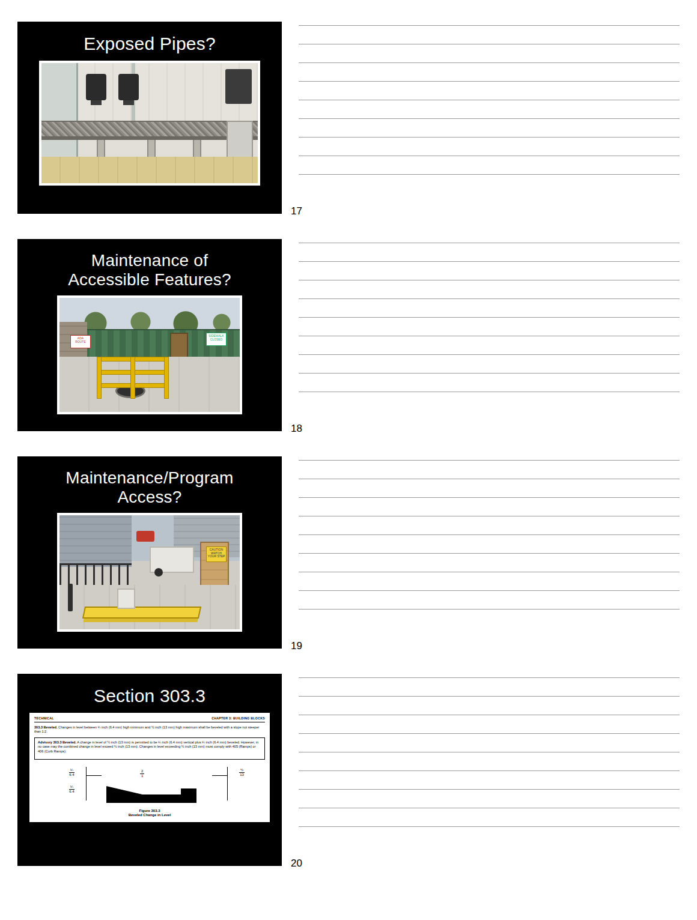Exposed Pipes?
17
Maintenance of
Accessible Features?
ADA
ROUTE
SIDEWALK
CLOSED
18
Maintenance/Program
Access?
CAUTION
WATCH
YOUR STEP
19
Section 303.3
TECHNICAL CHAPTER 3: BUILDING BLOCKS
303.3 Beveled. Changes in level between ¼ inch (6.4 mm) high minimum and ½ inch (13 mm) high maximum shall be beveled with a slope not steeper than 1:2.
Advisory 303.3 Beveled. A change in level of ½ inch (13 mm) is permitted to be ¼ inch (6.4 mm) vertical plus ¼ inch (6.4 mm) beveled. However, in no case may the combined change in level exceed ½ inch (13 mm). Changes in level exceeding ½ inch (13 mm) must comply with 405 (Ramps) or 406 (Curb Ramps).
¼ 6.4
¼ 6.4
2 1
½ 13
Figure 303.3
Beveled Change in Level
20